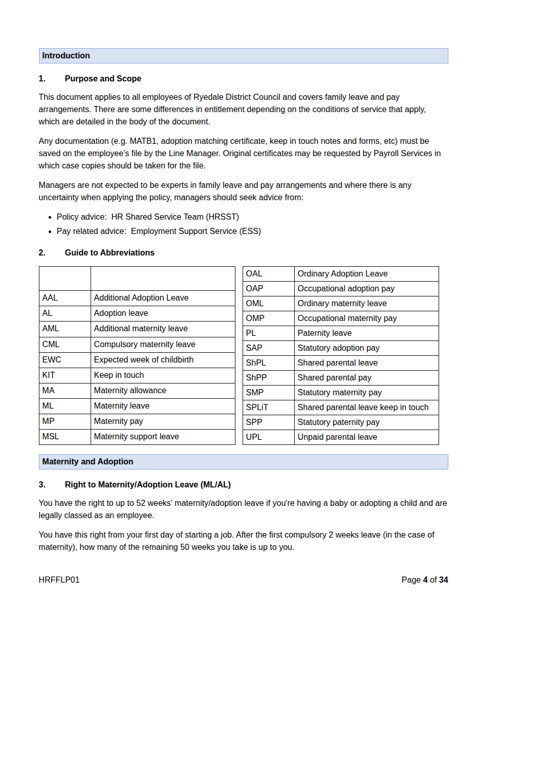Introduction
1. Purpose and Scope
This document applies to all employees of Ryedale District Council and covers family leave and pay arrangements. There are some differences in entitlement depending on the conditions of service that apply, which are detailed in the body of the document.
Any documentation (e.g. MATB1, adoption matching certificate, keep in touch notes and forms, etc) must be saved on the employee’s file by the Line Manager. Original certificates may be requested by Payroll Services in which case copies should be taken for the file.
Managers are not expected to be experts in family leave and pay arrangements and where there is any uncertainty when applying the policy, managers should seek advice from:
Policy advice: HR Shared Service Team (HRSST)
Pay related advice: Employment Support Service (ESS)
2. Guide to Abbreviations
| AAL | Additional Adoption Leave |
| AL | Adoption leave |
| AML | Additional maternity leave |
| CML | Compulsory maternity leave |
| EWC | Expected week of childbirth |
| KIT | Keep in touch |
| MA | Maternity allowance |
| ML | Maternity leave |
| MP | Maternity pay |
| MSL | Maternity support leave |
| OAL | Ordinary Adoption Leave |
| OAP | Occupational adoption pay |
| OML | Ordinary maternity leave |
| OMP | Occupational maternity pay |
| PL | Paternity leave |
| SAP | Statutory adoption pay |
| ShPL | Shared parental leave |
| ShPP | Shared parental pay |
| SMP | Statutory maternity pay |
| SPLiT | Shared parental leave keep in touch |
| SPP | Statutory paternity pay |
| UPL | Unpaid parental leave |
Maternity and Adoption
3. Right to Maternity/Adoption Leave (ML/AL)
You have the right to up to 52 weeks' maternity/adoption leave if you're having a baby or adopting a child and are legally classed as an employee.
You have this right from your first day of starting a job. After the first compulsory 2 weeks leave (in the case of maternity), how many of the remaining 50 weeks you take is up to you.
HRFFLP01
Page 4 of 34